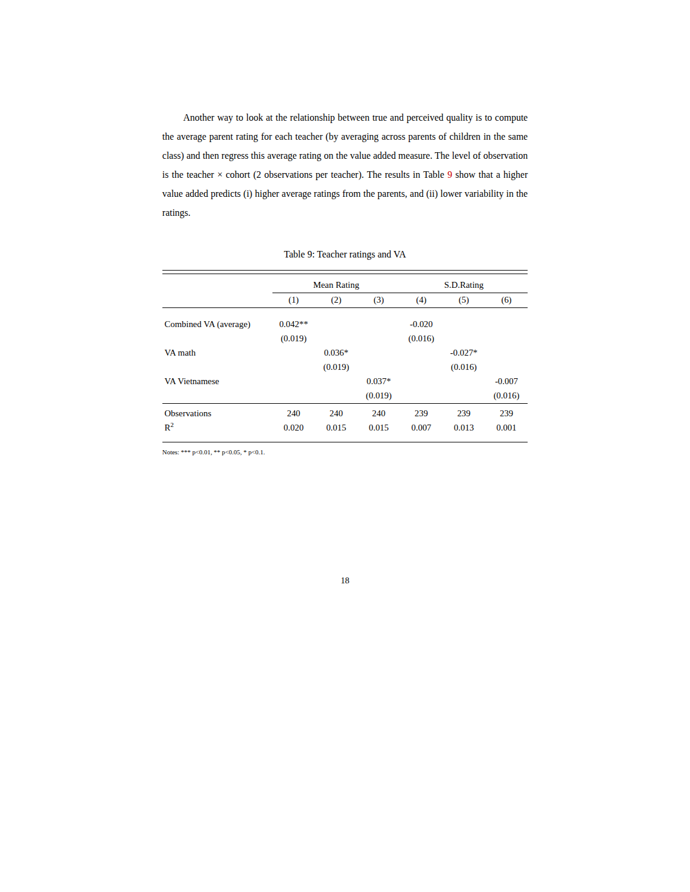Another way to look at the relationship between true and perceived quality is to compute the average parent rating for each teacher (by averaging across parents of children in the same class) and then regress this average rating on the value added measure. The level of observation is the teacher × cohort (2 observations per teacher). The results in Table 9 show that a higher value added predicts (i) higher average ratings from the parents, and (ii) lower variability in the ratings.
Table 9: Teacher ratings and VA
| | Mean Rating | S.D.Rating |
| | (1) | (2) | (3) | (4) | (5) | (6) |
| Combined VA (average) | 0.042** | | | -0.020 | | |
| | (0.019) | | | (0.016) | | |
| VA math | | 0.036* | | | -0.027* | |
| | | (0.019) | | | (0.016) | |
| VA Vietnamese | | | 0.037* | | | -0.007 |
| | | | (0.019) | | | (0.016) |
| Observations | 240 | 240 | 240 | 239 | 239 | 239 |
| R 2 | 0.020 | 0.015 | 0.015 | 0.007 | 0.013 | 0.001 |
Notes: *** p<0.01, ** p<0.05, * p<0.1.
18